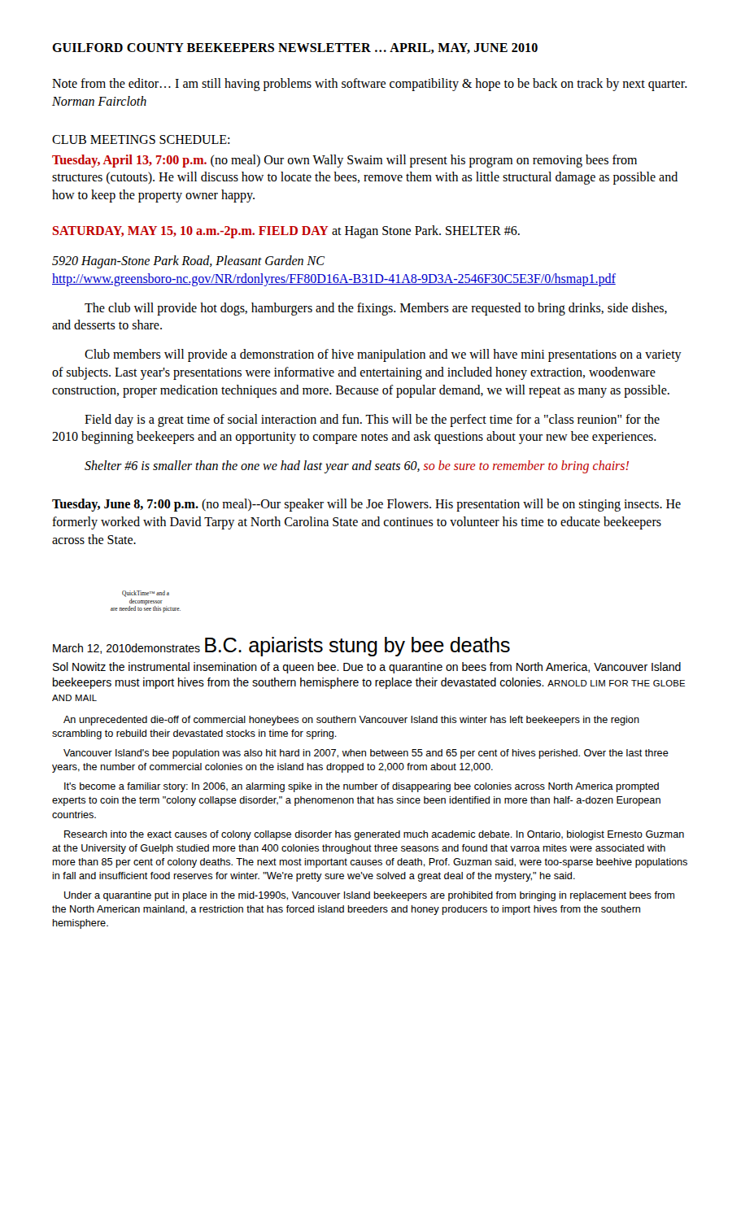GUILFORD COUNTY BEEKEEPERS NEWSLETTER … APRIL, MAY, JUNE 2010
Note from the editor… I am still having problems with software compatibility & hope to be back on track by next quarter. Norman Faircloth
CLUB MEETINGS SCHEDULE:
Tuesday, April 13, 7:00 p.m. (no meal) Our own Wally Swaim will present his program on removing bees from structures (cutouts). He will discuss how to locate the bees, remove them with as little structural damage as possible and how to keep the property owner happy.
SATURDAY, MAY 15, 10 a.m.-2p.m. FIELD DAY at Hagan Stone Park. SHELTER #6.
5920 Hagan-Stone Park Road, Pleasant Garden NC
http://www.greensboro-nc.gov/NR/rdonlyres/FF80D16A-B31D-41A8-9D3A-2546F30C5E3F/0/hsmap1.pdf
The club will provide hot dogs, hamburgers and the fixings. Members are requested to bring drinks, side dishes, and desserts to share.
Club members will provide a demonstration of hive manipulation and we will have mini presentations on a variety of subjects. Last year's presentations were informative and entertaining and included honey extraction, woodenware construction, proper medication techniques and more. Because of popular demand, we will repeat as many as possible.
Field day is a great time of social interaction and fun. This will be the perfect time for a "class reunion" for the 2010 beginning beekeepers and an opportunity to compare notes and ask questions about your new bee experiences.
Shelter #6 is smaller than the one we had last year and seats 60, so be sure to remember to bring chairs!
Tuesday, June 8, 7:00 p.m. (no meal)--Our speaker will be Joe Flowers. His presentation will be on stinging insects. He formerly worked with David Tarpy at North Carolina State and continues to volunteer his time to educate beekeepers across the State.
QuickTime™ and a
decompressor
are needed to see this picture.
March 12, 2010 demonstrates B.C. apiarists stung by bee deaths
Sol Nowitz the instrumental insemination of a queen bee. Due to a quarantine on bees from North America, Vancouver Island beekeepers must import hives from the southern hemisphere to replace their devastated colonies. ARNOLD LIM FOR THE GLOBE AND MAIL
An unprecedented die-off of commercial honeybees on southern Vancouver Island this winter has left beekeepers in the region scrambling to rebuild their devastated stocks in time for spring.
Vancouver Island's bee population was also hit hard in 2007, when between 55 and 65 per cent of hives perished. Over the last three years, the number of commercial colonies on the island has dropped to 2,000 from about 12,000.
It's become a familiar story: In 2006, an alarming spike in the number of disappearing bee colonies across North America prompted experts to coin the term "colony collapse disorder," a phenomenon that has since been identified in more than half- a-dozen European countries.
Research into the exact causes of colony collapse disorder has generated much academic debate. In Ontario, biologist Ernesto Guzman at the University of Guelph studied more than 400 colonies throughout three seasons and found that varroa mites were associated with more than 85 per cent of colony deaths. The next most important causes of death, Prof. Guzman said, were too-sparse beehive populations in fall and insufficient food reserves for winter. "We're pretty sure we've solved a great deal of the mystery," he said.
Under a quarantine put in place in the mid-1990s, Vancouver Island beekeepers are prohibited from bringing in replacement bees from the North American mainland, a restriction that has forced island breeders and honey producers to import hives from the southern hemisphere.